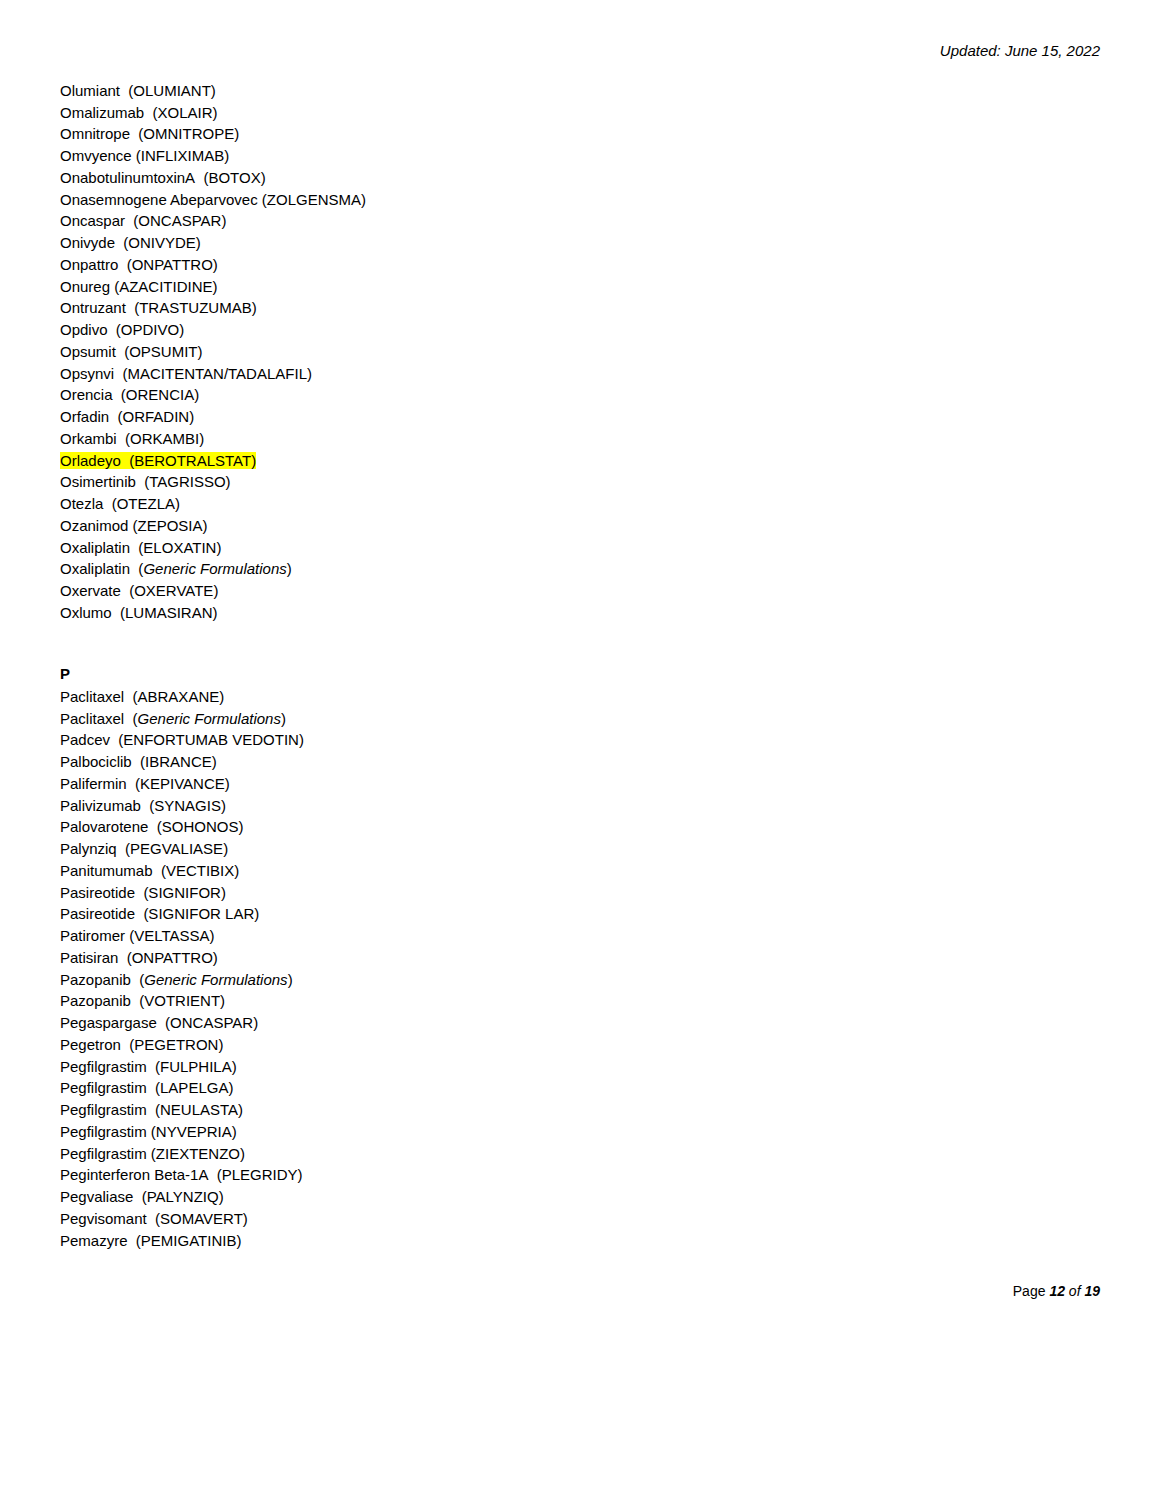Updated: June 15, 2022
Olumiant (OLUMIANT)
Omalizumab (XOLAIR)
Omnitrope (OMNITROPE)
Omvyence (INFLIXIMAB)
OnabotulinumtoxinA (BOTOX)
Onasemnogene Abeparvovec (ZOLGENSMA)
Oncaspar (ONCASPAR)
Onivyde (ONIVYDE)
Onpattro (ONPATTRO)
Onureg (AZACITIDINE)
Ontruzant (TRASTUZUMAB)
Opdivo (OPDIVO)
Opsumit (OPSUMIT)
Opsynvi (MACITENTAN/TADALAFIL)
Orencia (ORENCIA)
Orfadin (ORFADIN)
Orkambi (ORKAMBI)
Orladeyo (BEROTRALSTAT)
Osimertinib (TAGRISSO)
Otezla (OTEZLA)
Ozanimod (ZEPOSIA)
Oxaliplatin (ELOXATIN)
Oxaliplatin (Generic Formulations)
Oxervate (OXERVATE)
Oxlumo (LUMASIRAN)
P
Paclitaxel (ABRAXANE)
Paclitaxel (Generic Formulations)
Padcev (ENFORTUMAB VEDOTIN)
Palbociclib (IBRANCE)
Palifermin (KEPIVANCE)
Palivizumab (SYNAGIS)
Palovarotene (SOHONOS)
Palynziq (PEGVALIASE)
Panitumumab (VECTIBIX)
Pasireotide (SIGNIFOR)
Pasireotide (SIGNIFOR LAR)
Patiromer (VELTASSA)
Patisiran (ONPATTRO)
Pazopanib (Generic Formulations)
Pazopanib (VOTRIENT)
Pegaspargase (ONCASPAR)
Pegetron (PEGETRON)
Pegfilgrastim (FULPHILA)
Pegfilgrastim (LAPELGA)
Pegfilgrastim (NEULASTA)
Pegfilgrastim (NYVEPRIA)
Pegfilgrastim (ZIEXTENZO)
Peginterferon Beta-1A (PLEGRIDY)
Pegvaliase (PALYNZIQ)
Pegvisomant (SOMAVERT)
Pemazyre (PEMIGATINIB)
Page 12 of 19